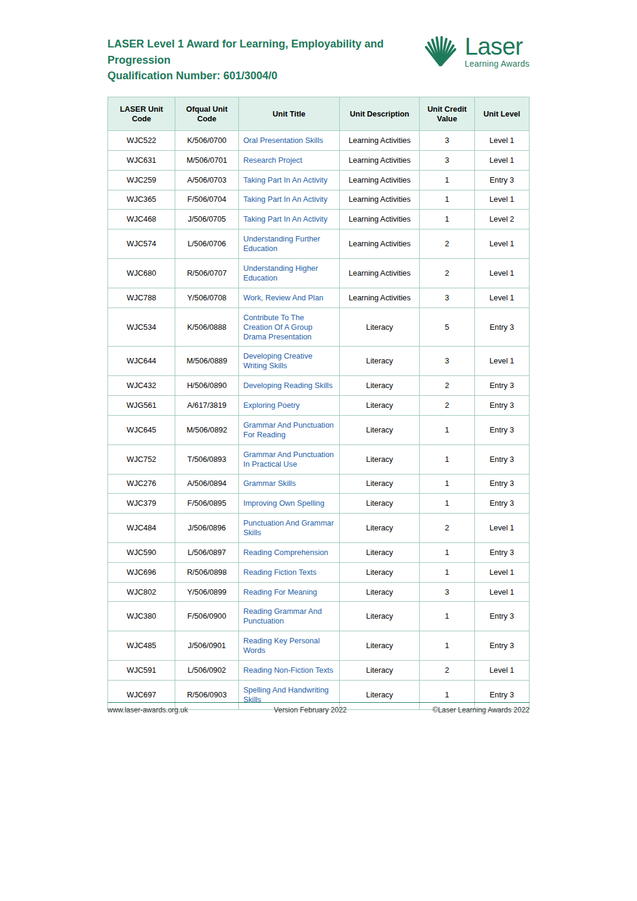LASER Level 1 Award for Learning, Employability and Progression
Qualification Number: 601/3004/0
Laser
Learning Awards
| LASER Unit Code | Ofqual Unit Code | Unit Title | Unit Description | Unit Credit Value | Unit Level |
| --- | --- | --- | --- | --- | --- |
| WJC522 | K/506/0700 | Oral Presentation Skills | Learning Activities | 3 | Level 1 |
| WJC631 | M/506/0701 | Research Project | Learning Activities | 3 | Level 1 |
| WJC259 | A/506/0703 | Taking Part In An Activity | Learning Activities | 1 | Entry 3 |
| WJC365 | F/506/0704 | Taking Part In An Activity | Learning Activities | 1 | Level 1 |
| WJC468 | J/506/0705 | Taking Part In An Activity | Learning Activities | 1 | Level 2 |
| WJC574 | L/506/0706 | Understanding Further Education | Learning Activities | 2 | Level 1 |
| WJC680 | R/506/0707 | Understanding Higher Education | Learning Activities | 2 | Level 1 |
| WJC788 | Y/506/0708 | Work, Review And Plan | Learning Activities | 3 | Level 1 |
| WJC534 | K/506/0888 | Contribute To The Creation Of A Group Drama Presentation | Literacy | 5 | Entry 3 |
| WJC644 | M/506/0889 | Developing Creative Writing Skills | Literacy | 3 | Level 1 |
| WJC432 | H/506/0890 | Developing Reading Skills | Literacy | 2 | Entry 3 |
| WJG561 | A/617/3819 | Exploring Poetry | Literacy | 2 | Entry 3 |
| WJC645 | M/506/0892 | Grammar And Punctuation For Reading | Literacy | 1 | Entry 3 |
| WJC752 | T/506/0893 | Grammar And Punctuation In Practical Use | Literacy | 1 | Entry 3 |
| WJC276 | A/506/0894 | Grammar Skills | Literacy | 1 | Entry 3 |
| WJC379 | F/506/0895 | Improving Own Spelling | Literacy | 1 | Entry 3 |
| WJC484 | J/506/0896 | Punctuation And Grammar Skills | Literacy | 2 | Level 1 |
| WJC590 | L/506/0897 | Reading Comprehension | Literacy | 1 | Entry 3 |
| WJC696 | R/506/0898 | Reading Fiction Texts | Literacy | 1 | Level 1 |
| WJC802 | Y/506/0899 | Reading For Meaning | Literacy | 3 | Level 1 |
| WJC380 | F/506/0900 | Reading Grammar And Punctuation | Literacy | 1 | Entry 3 |
| WJC485 | J/506/0901 | Reading Key Personal Words | Literacy | 1 | Entry 3 |
| WJC591 | L/506/0902 | Reading Non-Fiction Texts | Literacy | 2 | Level 1 |
| WJC697 | R/506/0903 | Spelling And Handwriting Skills | Literacy | 1 | Entry 3 |
www.laser-awards.org.uk
Version February 2022
©Laser Learning Awards 2022